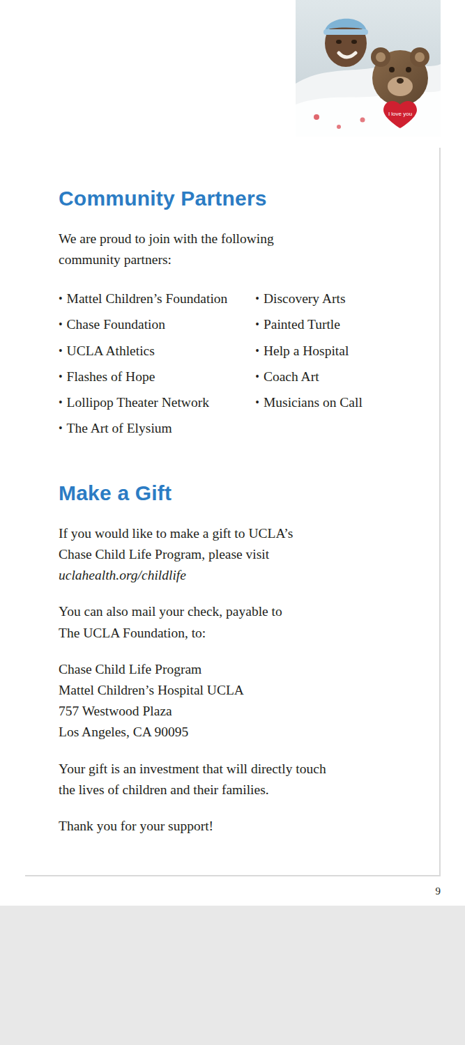I love you
Community Partners
We are proud to join with the following
community partners:
Mattel Children’s Foundation
Chase Foundation
UCLA Athletics
Flashes of Hope
Lollipop Theater Network
The Art of Elysium
Discovery Arts
Painted Turtle
Help a Hospital
Coach Art
Musicians on Call
Make a Gift
If you would like to make a gift to UCLA’s
Chase Child Life Program, please visit
uclahealth.org/childlife
You can also mail your check, payable to
The UCLA Foundation, to:
Chase Child Life Program
Mattel Children’s Hospital UCLA
757 Westwood Plaza
Los Angeles, CA 90095
Your gift is an investment that will directly touch
the lives of children and their families.
Thank you for your support!
9